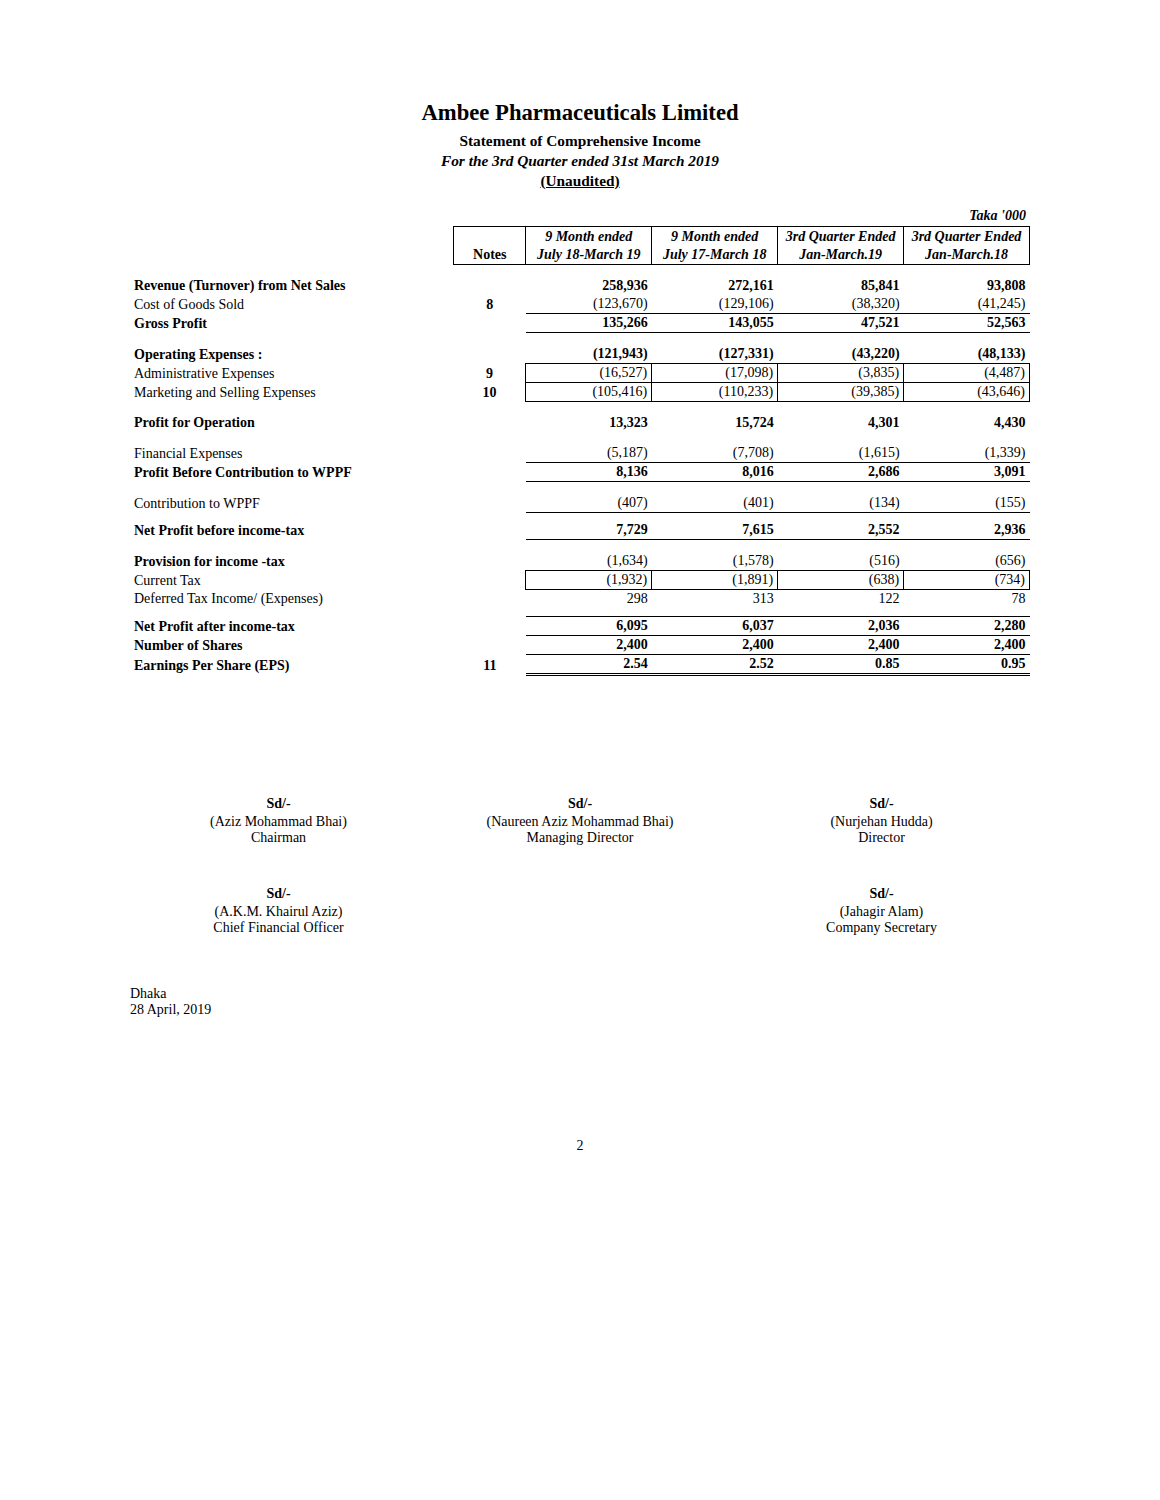Ambee Pharmaceuticals Limited
Statement of Comprehensive Income
For the 3rd Quarter ended 31st March 2019
(Unaudited)
Taka '000
| | Notes | 9 Month ended July 18-March 19 | 9 Month ended July 17-March 18 | 3rd Quarter Ended Jan-March.19 | 3rd Quarter Ended Jan-March.18 |
| --- | --- | --- | --- | --- | --- |
| Revenue (Turnover) from Net Sales | | 258,936 | 272,161 | 85,841 | 93,808 |
| Cost of Goods Sold | 8 | (123,670) | (129,106) | (38,320) | (41,245) |
| Gross Profit | | 135,266 | 143,055 | 47,521 | 52,563 |
| Operating Expenses : | | (121,943) | (127,331) | (43,220) | (48,133) |
| Administrative Expenses | 9 | (16,527) | (17,098) | (3,835) | (4,487) |
| Marketing and Selling Expenses | 10 | (105,416) | (110,233) | (39,385) | (43,646) |
| Profit for Operation | | 13,323 | 15,724 | 4,301 | 4,430 |
| Financial Expenses | | (5,187) | (7,708) | (1,615) | (1,339) |
| Profit Before Contribution to WPPF | | 8,136 | 8,016 | 2,686 | 3,091 |
| Contribution to WPPF | | (407) | (401) | (134) | (155) |
| Net Profit before income-tax | | 7,729 | 7,615 | 2,552 | 2,936 |
| Provision for income -tax | | (1,634) | (1,578) | (516) | (656) |
| Current Tax | | (1,932) | (1,891) | (638) | (734) |
| Deferred Tax Income/ (Expenses) | | 298 | 313 | 122 | 78 |
| Net Profit after income-tax | | 6,095 | 6,037 | 2,036 | 2,280 |
| Number of Shares | | 2,400 | 2,400 | 2,400 | 2,400 |
| Earnings Per Share (EPS) | 11 | 2.54 | 2.52 | 0.85 | 0.95 |
| Sd/- (Aziz Mohammad Bhai) Chairman | Sd/- (Naureen Aziz Mohammad Bhai) Managing Director | Sd/- (Nurjehan Hudda) Director |
| Sd/- (A.K.M. Khairul Aziz) Chief Financial Officer | | Sd/- (Jahagir Alam) Company Secretary |
Dhaka
28 April, 2019
2